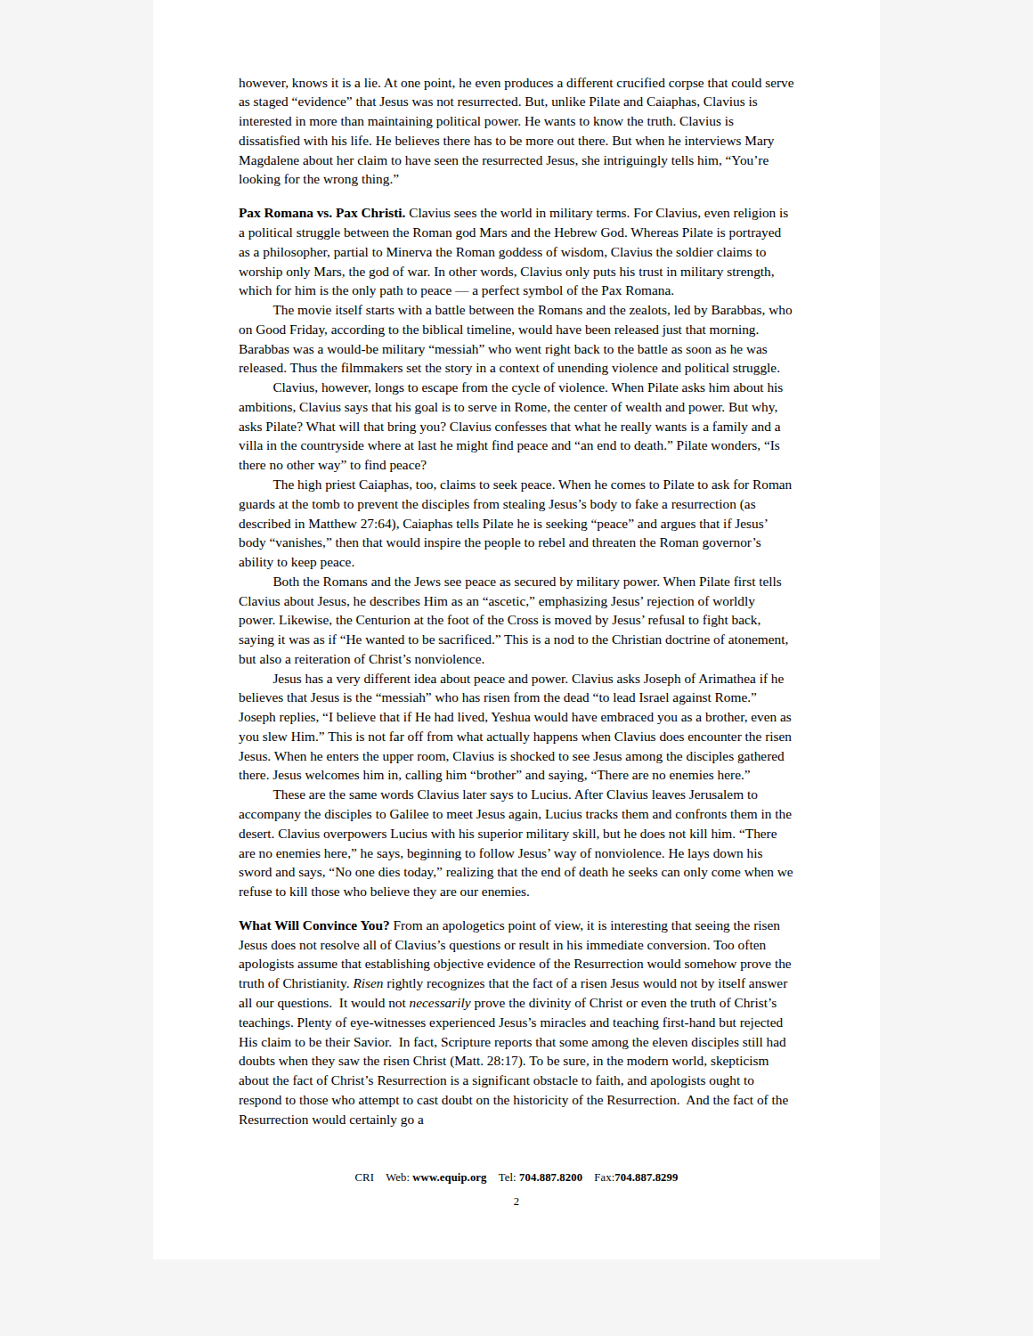however, knows it is a lie. At one point, he even produces a different crucified corpse that could serve as staged “evidence” that Jesus was not resurrected. But, unlike Pilate and Caiaphas, Clavius is interested in more than maintaining political power. He wants to know the truth. Clavius is dissatisfied with his life. He believes there has to be more out there. But when he interviews Mary Magdalene about her claim to have seen the resurrected Jesus, she intriguingly tells him, “You’re looking for the wrong thing.”
Pax Romana vs. Pax Christi. Clavius sees the world in military terms. For Clavius, even religion is a political struggle between the Roman god Mars and the Hebrew God. Whereas Pilate is portrayed as a philosopher, partial to Minerva the Roman goddess of wisdom, Clavius the soldier claims to worship only Mars, the god of war. In other words, Clavius only puts his trust in military strength, which for him is the only path to peace — a perfect symbol of the Pax Romana.
The movie itself starts with a battle between the Romans and the zealots, led by Barabbas, who on Good Friday, according to the biblical timeline, would have been released just that morning. Barabbas was a would-be military “messiah” who went right back to the battle as soon as he was released. Thus the filmmakers set the story in a context of unending violence and political struggle.
Clavius, however, longs to escape from the cycle of violence. When Pilate asks him about his ambitions, Clavius says that his goal is to serve in Rome, the center of wealth and power. But why, asks Pilate? What will that bring you? Clavius confesses that what he really wants is a family and a villa in the countryside where at last he might find peace and “an end to death.” Pilate wonders, “Is there no other way” to find peace?
The high priest Caiaphas, too, claims to seek peace. When he comes to Pilate to ask for Roman guards at the tomb to prevent the disciples from stealing Jesus’s body to fake a resurrection (as described in Matthew 27:64), Caiaphas tells Pilate he is seeking “peace” and argues that if Jesus’ body “vanishes,” then that would inspire the people to rebel and threaten the Roman governor’s ability to keep peace.
Both the Romans and the Jews see peace as secured by military power. When Pilate first tells Clavius about Jesus, he describes Him as an “ascetic,” emphasizing Jesus’ rejection of worldly power. Likewise, the Centurion at the foot of the Cross is moved by Jesus’ refusal to fight back, saying it was as if “He wanted to be sacrificed.” This is a nod to the Christian doctrine of atonement, but also a reiteration of Christ’s nonviolence.
Jesus has a very different idea about peace and power. Clavius asks Joseph of Arimathea if he believes that Jesus is the “messiah” who has risen from the dead “to lead Israel against Rome.” Joseph replies, “I believe that if He had lived, Yeshua would have embraced you as a brother, even as you slew Him.” This is not far off from what actually happens when Clavius does encounter the risen Jesus. When he enters the upper room, Clavius is shocked to see Jesus among the disciples gathered there. Jesus welcomes him in, calling him “brother” and saying, “There are no enemies here.”
These are the same words Clavius later says to Lucius. After Clavius leaves Jerusalem to accompany the disciples to Galilee to meet Jesus again, Lucius tracks them and confronts them in the desert. Clavius overpowers Lucius with his superior military skill, but he does not kill him. “There are no enemies here,” he says, beginning to follow Jesus’ way of nonviolence. He lays down his sword and says, “No one dies today,” realizing that the end of death he seeks can only come when we refuse to kill those who believe they are our enemies.
What Will Convince You? From an apologetics point of view, it is interesting that seeing the risen Jesus does not resolve all of Clavius’s questions or result in his immediate conversion. Too often apologists assume that establishing objective evidence of the Resurrection would somehow prove the truth of Christianity. Risen rightly recognizes that the fact of a risen Jesus would not by itself answer all our questions. It would not necessarily prove the divinity of Christ or even the truth of Christ’s teachings. Plenty of eye-witnesses experienced Jesus’s miracles and teaching first-hand but rejected His claim to be their Savior. In fact, Scripture reports that some among the eleven disciples still had doubts when they saw the risen Christ (Matt. 28:17). To be sure, in the modern world, skepticism about the fact of Christ’s Resurrection is a significant obstacle to faith, and apologists ought to respond to those who attempt to cast doubt on the historicity of the Resurrection. And the fact of the Resurrection would certainly go a
CRI Web: www.equip.org Tel: 704.887.8200 Fax:704.887.8299
2